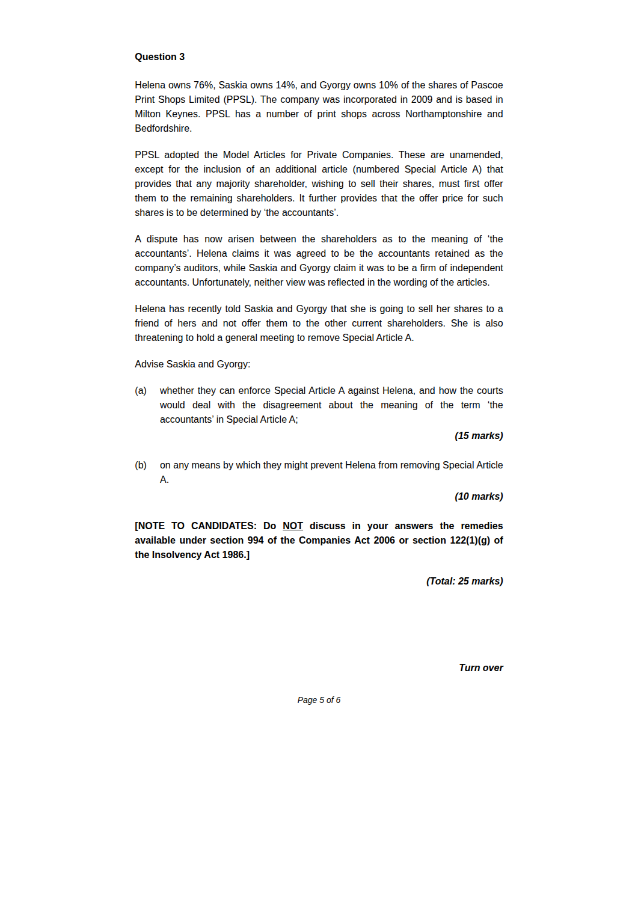Question 3
Helena owns 76%, Saskia owns 14%, and Gyorgy owns 10% of the shares of Pascoe Print Shops Limited (PPSL). The company was incorporated in 2009 and is based in Milton Keynes. PPSL has a number of print shops across Northamptonshire and Bedfordshire.
PPSL adopted the Model Articles for Private Companies. These are unamended, except for the inclusion of an additional article (numbered Special Article A) that provides that any majority shareholder, wishing to sell their shares, must first offer them to the remaining shareholders. It further provides that the offer price for such shares is to be determined by ‘the accountants’.
A dispute has now arisen between the shareholders as to the meaning of ‘the accountants’. Helena claims it was agreed to be the accountants retained as the company’s auditors, while Saskia and Gyorgy claim it was to be a firm of independent accountants. Unfortunately, neither view was reflected in the wording of the articles.
Helena has recently told Saskia and Gyorgy that she is going to sell her shares to a friend of hers and not offer them to the other current shareholders. She is also threatening to hold a general meeting to remove Special Article A.
Advise Saskia and Gyorgy:
(a) whether they can enforce Special Article A against Helena, and how the courts would deal with the disagreement about the meaning of the term ‘the accountants’ in Special Article A;
(15 marks)
(b) on any means by which they might prevent Helena from removing Special Article A.
(10 marks)
[NOTE TO CANDIDATES: Do NOT discuss in your answers the remedies available under section 994 of the Companies Act 2006 or section 122(1)(g) of the Insolvency Act 1986.]
(Total: 25 marks)
Turn over
Page 5 of 6